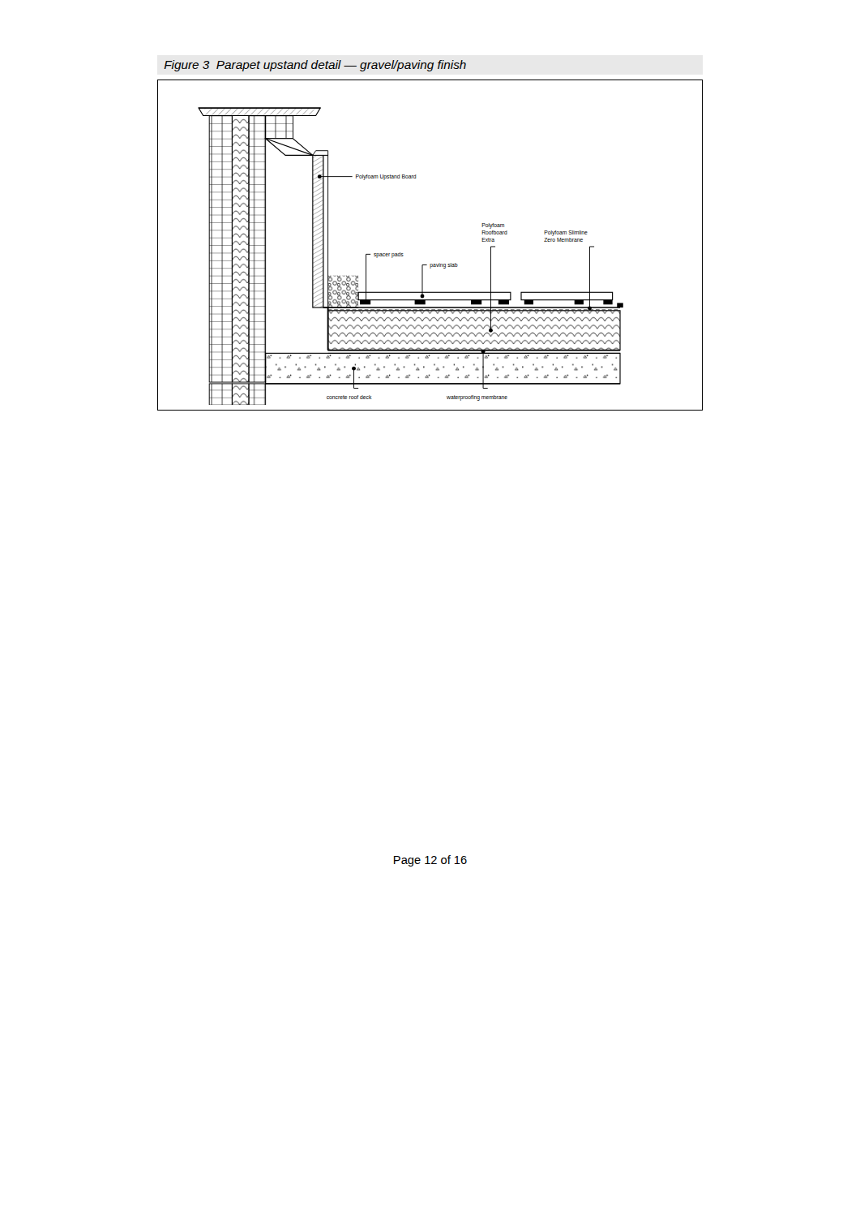Figure 3 Parapet upstand detail — gravel/paving finish
Polyfoam Upstand Board spacer pads paving slab Polyfoam Roofboard Extra Polyfoam Slimline Zero Membrane concrete roof deck waterproofing membrane
Page 12 of 16